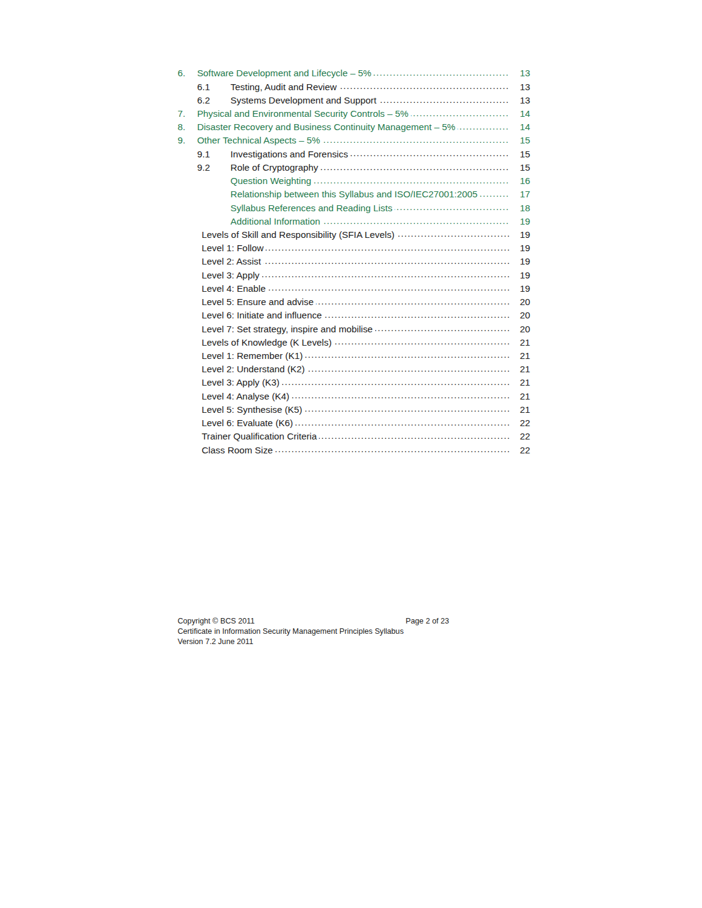| 6. | Software Development and Lifecycle – 5% | 13 |
| | 6.1 | Testing, Audit and Review | 13 |
| | 6.2 | Systems Development and Support | 13 |
| 7. | Physical and Environmental Security Controls – 5% | 14 |
| 8. | Disaster Recovery and Business Continuity Management – 5% | 14 |
| 9. | Other Technical Aspects – 5% | 15 |
| | 9.1 | Investigations and Forensics | 15 |
| | 9.2 | Role of Cryptography | 15 |
| | Question Weighting | 16 |
| | Relationship between this Syllabus and ISO/IEC27001:2005 | 17 |
| | Syllabus References and Reading Lists | 18 |
| | Additional Information | 19 |
| | Levels of Skill and Responsibility (SFIA Levels) | 19 |
| | Level 1: Follow | 19 |
| | Level 2: Assist | 19 |
| | Level 3: Apply | 19 |
| | Level 4: Enable | 19 |
| | Level 5: Ensure and advise | 20 |
| | Level 6: Initiate and influence | 20 |
| | Level 7: Set strategy, inspire and mobilise | 20 |
| | Levels of Knowledge (K Levels) | 21 |
| | Level 1: Remember (K1) | 21 |
| | Level 2: Understand (K2) | 21 |
| | Level 3: Apply (K3) | 21 |
| | Level 4: Analyse (K4) | 21 |
| | Level 5: Synthesise (K5) | 21 |
| | Level 6: Evaluate (K6) | 22 |
| | Trainer Qualification Criteria | 22 |
| | Class Room Size | 22 |
Copyright © BCS 2011 Page 2 of 23
Certificate in Information Security Management Principles Syllabus
Version 7.2 June 2011